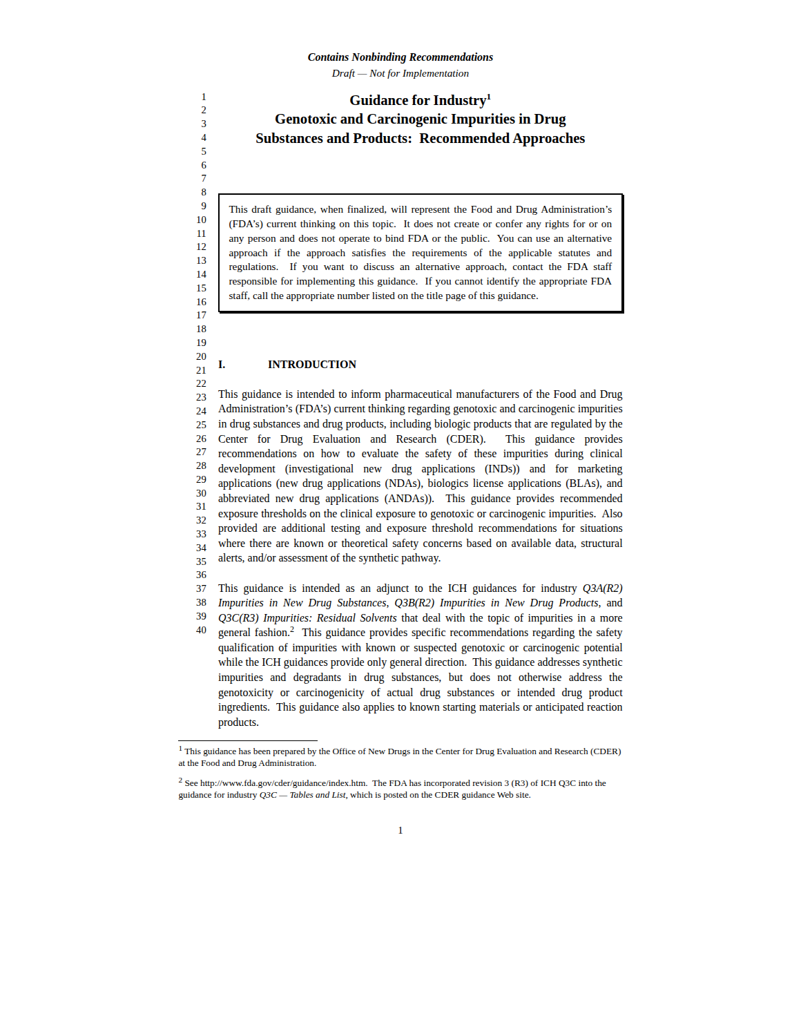Contains Nonbinding Recommendations
Draft — Not for Implementation
1
2
3
4
5
6
7
8
9
10
11
12
13
14
15
16
17
18
19
20
21
22
23
24
25
26
27
28
29
30
31
32
33
34
35
36
37
38
39
40
Guidance for Industry1
Genotoxic and Carcinogenic Impurities in Drug
Substances and Products: Recommended Approaches
This draft guidance, when finalized, will represent the Food and Drug Administration’s (FDA’s) current thinking on this topic. It does not create or confer any rights for or on any person and does not operate to bind FDA or the public. You can use an alternative approach if the approach satisfies the requirements of the applicable statutes and regulations. If you want to discuss an alternative approach, contact the FDA staff responsible for implementing this guidance. If you cannot identify the appropriate FDA staff, call the appropriate number listed on the title page of this guidance.
I. INTRODUCTION
This guidance is intended to inform pharmaceutical manufacturers of the Food and Drug Administration’s (FDA’s) current thinking regarding genotoxic and carcinogenic impurities in drug substances and drug products, including biologic products that are regulated by the Center for Drug Evaluation and Research (CDER). This guidance provides recommendations on how to evaluate the safety of these impurities during clinical development (investigational new drug applications (INDs)) and for marketing applications (new drug applications (NDAs), biologics license applications (BLAs), and abbreviated new drug applications (ANDAs)). This guidance provides recommended exposure thresholds on the clinical exposure to genotoxic or carcinogenic impurities. Also provided are additional testing and exposure threshold recommendations for situations where there are known or theoretical safety concerns based on available data, structural alerts, and/or assessment of the synthetic pathway.
This guidance is intended as an adjunct to the ICH guidances for industry Q3A(R2) Impurities in New Drug Substances, Q3B(R2) Impurities in New Drug Products, and Q3C(R3) Impurities: Residual Solvents that deal with the topic of impurities in a more general fashion.2 This guidance provides specific recommendations regarding the safety qualification of impurities with known or suspected genotoxic or carcinogenic potential while the ICH guidances provide only general direction. This guidance addresses synthetic impurities and degradants in drug substances, but does not otherwise address the genotoxicity or carcinogenicity of actual drug substances or intended drug product ingredients. This guidance also applies to known starting materials or anticipated reaction products.
1 This guidance has been prepared by the Office of New Drugs in the Center for Drug Evaluation and Research (CDER) at the Food and Drug Administration.
2 See http://www.fda.gov/cder/guidance/index.htm. The FDA has incorporated revision 3 (R3) of ICH Q3C into the guidance for industry Q3C — Tables and List, which is posted on the CDER guidance Web site.
1